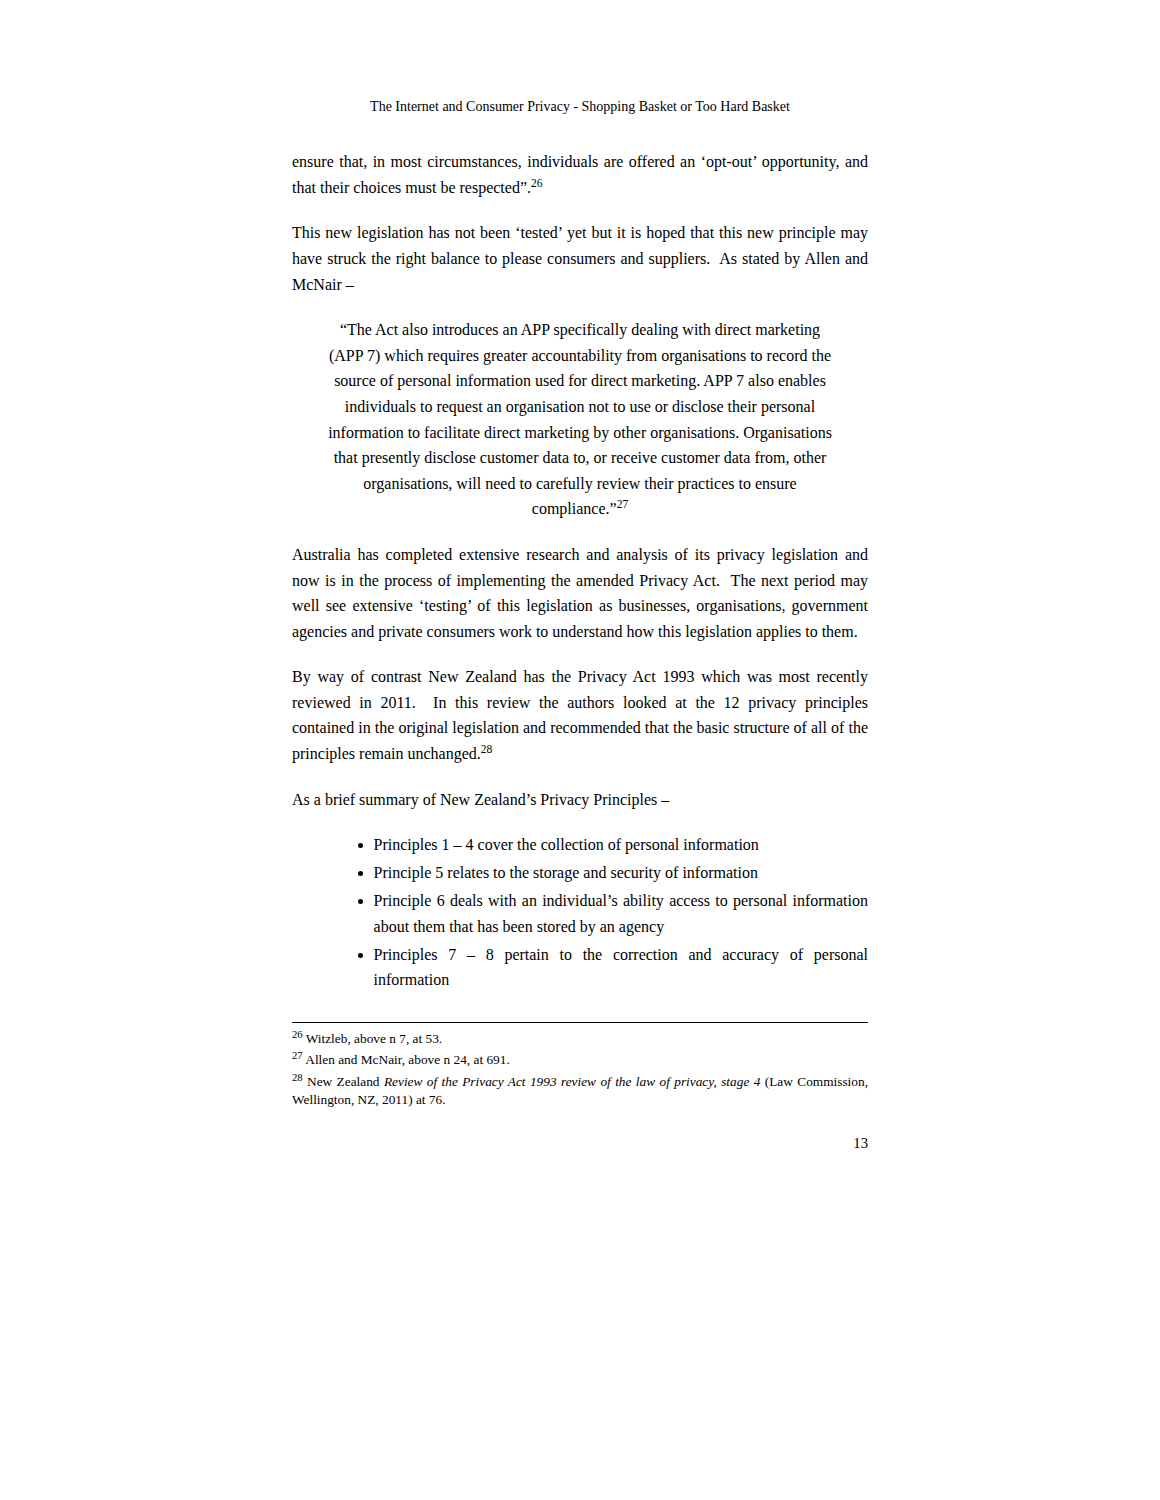The Internet and Consumer Privacy - Shopping Basket or Too Hard Basket
ensure that, in most circumstances, individuals are offered an ‘opt-out’ opportunity, and that their choices must be respected”.26
This new legislation has not been ‘tested’ yet but it is hoped that this new principle may have struck the right balance to please consumers and suppliers. As stated by Allen and McNair –
“The Act also introduces an APP specifically dealing with direct marketing (APP 7) which requires greater accountability from organisations to record the source of personal information used for direct marketing. APP 7 also enables individuals to request an organisation not to use or disclose their personal information to facilitate direct marketing by other organisations. Organisations that presently disclose customer data to, or receive customer data from, other organisations, will need to carefully review their practices to ensure compliance.”27
Australia has completed extensive research and analysis of its privacy legislation and now is in the process of implementing the amended Privacy Act. The next period may well see extensive ‘testing’ of this legislation as businesses, organisations, government agencies and private consumers work to understand how this legislation applies to them.
By way of contrast New Zealand has the Privacy Act 1993 which was most recently reviewed in 2011. In this review the authors looked at the 12 privacy principles contained in the original legislation and recommended that the basic structure of all of the principles remain unchanged.28
As a brief summary of New Zealand’s Privacy Principles –
Principles 1 – 4 cover the collection of personal information
Principle 5 relates to the storage and security of information
Principle 6 deals with an individual’s ability access to personal information about them that has been stored by an agency
Principles 7 – 8 pertain to the correction and accuracy of personal information
26 Witzleb, above n 7, at 53.
27 Allen and McNair, above n 24, at 691.
28 New Zealand Review of the Privacy Act 1993 review of the law of privacy, stage 4 (Law Commission, Wellington, NZ, 2011) at 76.
13